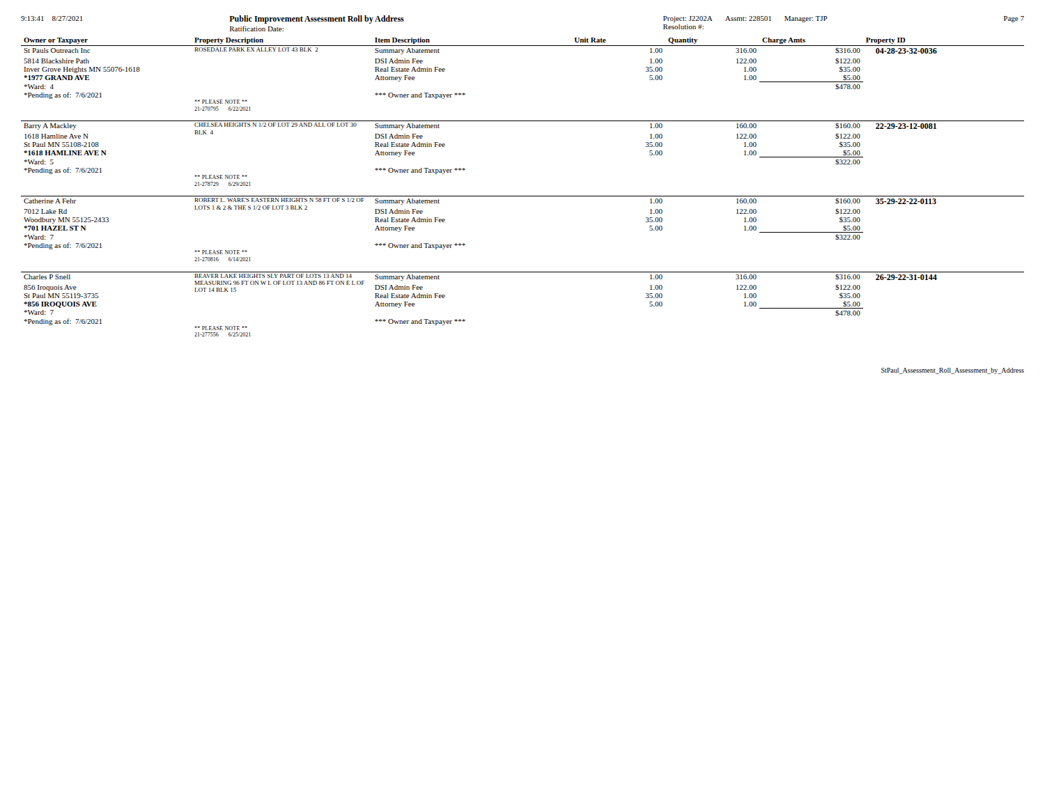9:13:41 8/27/2021
Public Improvement Assessment Roll by Address
Ratification Date:
Project: J2202A Assmt: 228501 Manager: TJP
Resolution #:
Page 7
| Owner or Taxpayer | Property Description | Item Description | Unit Rate | Quantity | Charge Amts | Property ID |
| --- | --- | --- | --- | --- | --- | --- |
| St Pauls Outreach Inc | ROSEDALE PARK EX ALLEY LOT 43 BLK 2 | Summary Abatement | 1.00 | 316.00 | $316.00 | 04-28-23-32-0036 |
| 5814 Blackshire Path | DSI Admin Fee | 1.00 | 122.00 | $122.00 | |
| Inver Grove Heights MN 55076-1618 | Real Estate Admin Fee | 35.00 | 1.00 | $35.00 | |
| *1977 GRAND AVE | Attorney Fee | 5.00 | 1.00 | $5.00 | |
| *Ward: 4 | | | | | $478.00 | |
| *Pending as of: 7/6/2021 | | *** Owner and Taxpayer *** | | | | |
| | ** PLEASE NOTE ** 21-270795 6/22/2021 | | | | | |
| Barry A Mackley | CHELSEA HEIGHTS N 1/2 OF LOT 29 AND ALL OF LOT 30 BLK 4 | Summary Abatement | 1.00 | 160.00 | $160.00 | 22-29-23-12-0081 |
| 1618 Hamline Ave N | DSI Admin Fee | 1.00 | 122.00 | $122.00 | |
| St Paul MN 55108-2108 | Real Estate Admin Fee | 35.00 | 1.00 | $35.00 | |
| *1618 HAMLINE AVE N | Attorney Fee | 5.00 | 1.00 | $5.00 | |
| *Ward: 5 | | | | | $322.00 | |
| *Pending as of: 7/6/2021 | | *** Owner and Taxpayer *** | | | | |
| | ** PLEASE NOTE ** 21-278729 6/29/2021 | | | | | |
| Catherine A Fehr | ROBERT L. WARE'S EASTERN HEIGHTS N 58 FT OF S 1/2 OF LOTS 1 & 2 & THE S 1/2 OF LOT 3 BLK 2 | Summary Abatement | 1.00 | 160.00 | $160.00 | 35-29-22-22-0113 |
| 7012 Lake Rd | DSI Admin Fee | 1.00 | 122.00 | $122.00 | |
| Woodbury MN 55125-2433 | Real Estate Admin Fee | 35.00 | 1.00 | $35.00 | |
| *701 HAZEL ST N | Attorney Fee | 5.00 | 1.00 | $5.00 | |
| *Ward: 7 | | | | | $322.00 | |
| *Pending as of: 7/6/2021 | | *** Owner and Taxpayer *** | | | | |
| | ** PLEASE NOTE ** 21-270816 6/14/2021 | | | | | |
| Charles P Snell | BEAVER LAKE HEIGHTS SLY PART OF LOTS 13 AND 14 MEASURING 96 FT ON W L OF LOT 13 AND 86 FT ON E L OF LOT 14 BLK 15 | Summary Abatement | 1.00 | 316.00 | $316.00 | 26-29-22-31-0144 |
| 856 Iroquois Ave | DSI Admin Fee | 1.00 | 122.00 | $122.00 | |
| St Paul MN 55119-3735 | Real Estate Admin Fee | 35.00 | 1.00 | $35.00 | |
| *856 IROQUOIS AVE | Attorney Fee | 5.00 | 1.00 | $5.00 | |
| *Ward: 7 | | | | | $478.00 | |
| *Pending as of: 7/6/2021 | | *** Owner and Taxpayer *** | | | | |
| | ** PLEASE NOTE ** 21-277556 6/25/2021 | | | | | |
StPaul_Assessment_Roll_Assessment_by_Address